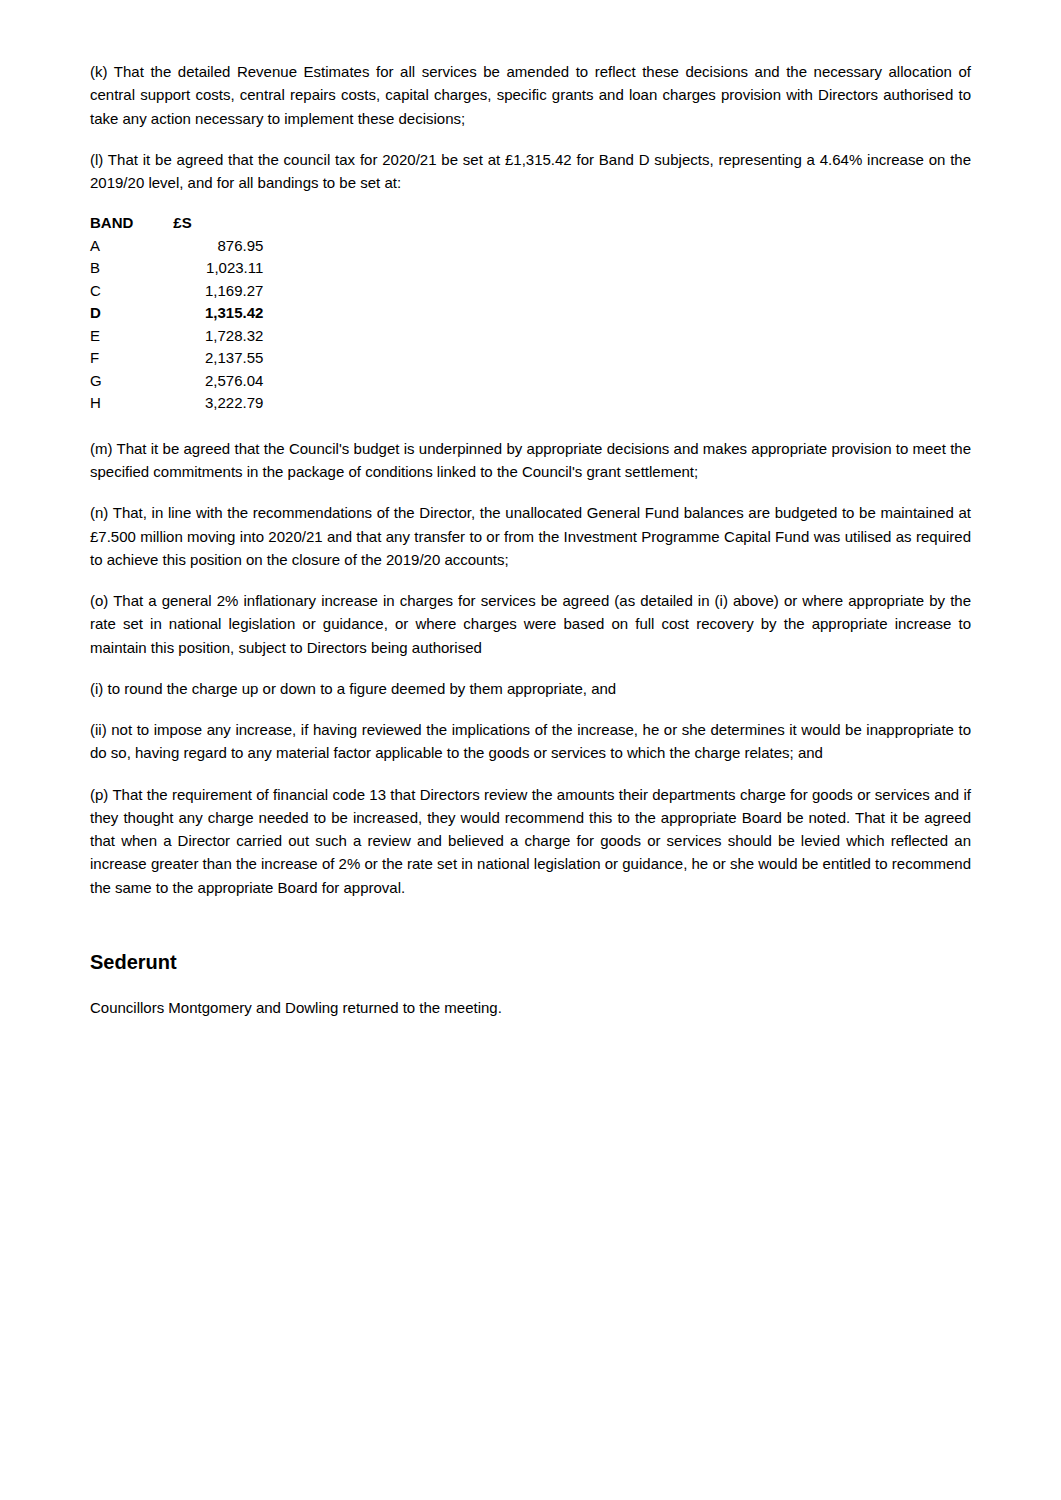(k) That the detailed Revenue Estimates for all services be amended to reflect these decisions and the necessary allocation of central support costs, central repairs costs, capital charges, specific grants and loan charges provision with Directors authorised to take any action necessary to implement these decisions;
(l) That it be agreed that the council tax for 2020/21 be set at £1,315.42 for Band D subjects, representing a 4.64% increase on the 2019/20 level, and for all bandings to be set at:
| BAND | £S |
| --- | --- |
| A | 876.95 |
| B | 1,023.11 |
| C | 1,169.27 |
| D | 1,315.42 |
| E | 1,728.32 |
| F | 2,137.55 |
| G | 2,576.04 |
| H | 3,222.79 |
(m) That it be agreed that the Council's budget is underpinned by appropriate decisions and makes appropriate provision to meet the specified commitments in the package of conditions linked to the Council's grant settlement;
(n) That, in line with the recommendations of the Director, the unallocated General Fund balances are budgeted to be maintained at £7.500 million moving into 2020/21 and that any transfer to or from the Investment Programme Capital Fund was utilised as required to achieve this position on the closure of the 2019/20 accounts;
(o) That a general 2% inflationary increase in charges for services be agreed (as detailed in (i) above) or where appropriate by the rate set in national legislation or guidance, or where charges were based on full cost recovery by the appropriate increase to maintain this position, subject to Directors being authorised
(i) to round the charge up or down to a figure deemed by them appropriate, and
(ii) not to impose any increase, if having reviewed the implications of the increase, he or she determines it would be inappropriate to do so, having regard to any material factor applicable to the goods or services to which the charge relates; and
(p) That the requirement of financial code 13 that Directors review the amounts their departments charge for goods or services and if they thought any charge needed to be increased, they would recommend this to the appropriate Board be noted. That it be agreed that when a Director carried out such a review and believed a charge for goods or services should be levied which reflected an increase greater than the increase of 2% or the rate set in national legislation or guidance, he or she would be entitled to recommend the same to the appropriate Board for approval.
Sederunt
Councillors Montgomery and Dowling returned to the meeting.